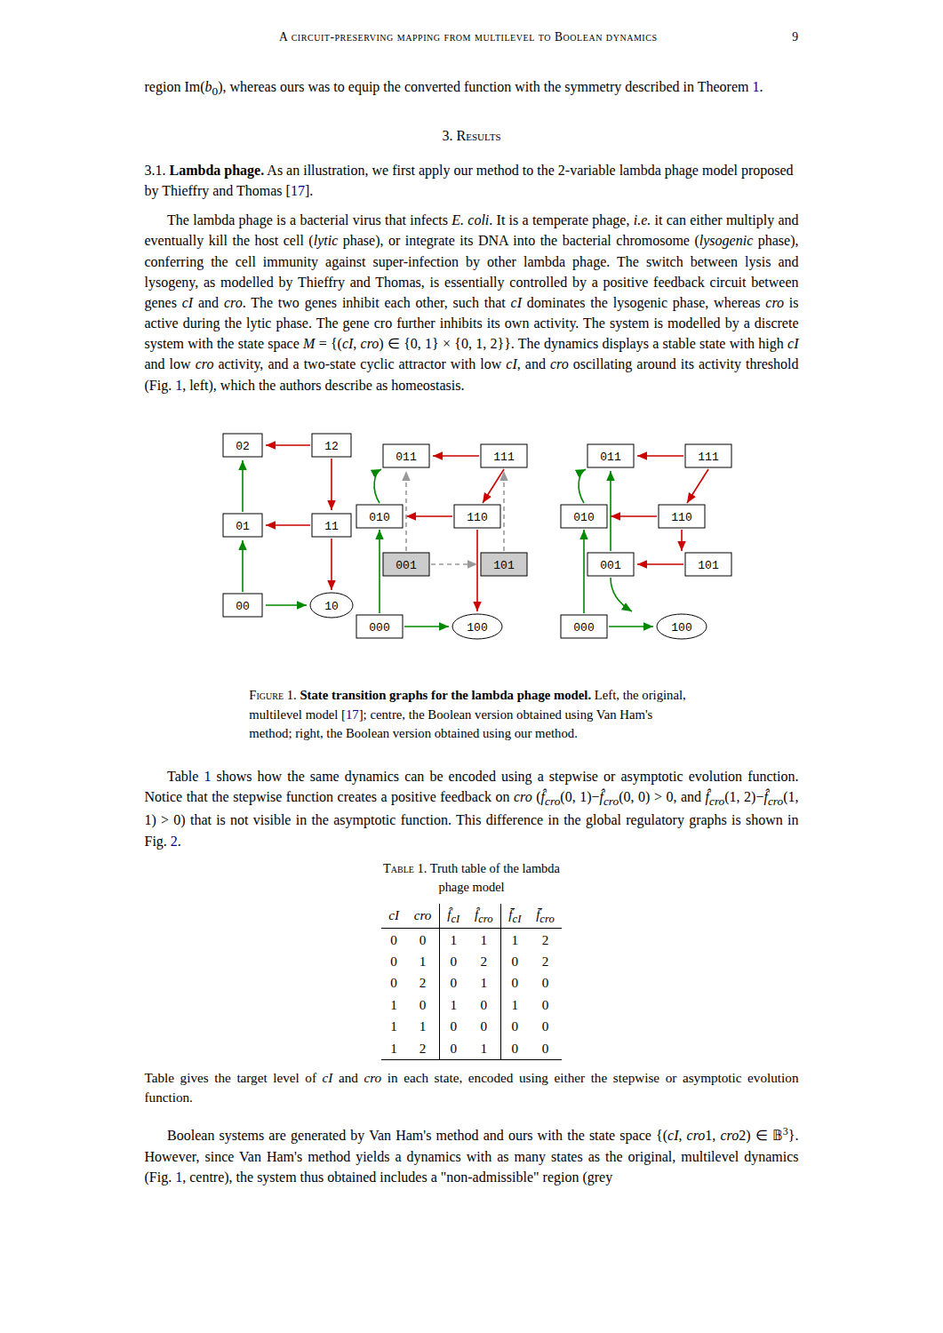A circuit-preserving mapping from multilevel to Boolean dynamics 9
region Im(b0), whereas ours was to equip the converted function with the symmetry described in Theorem 1.
3. Results
3.1. Lambda phage.
As an illustration, we first apply our method to the 2-variable lambda phage model proposed by Thieffry and Thomas [17].
The lambda phage is a bacterial virus that infects E. coli. It is a temperate phage, i.e. it can either multiply and eventually kill the host cell (lytic phase), or integrate its DNA into the bacterial chromosome (lysogenic phase), conferring the cell immunity against super-infection by other lambda phage. The switch between lysis and lysogeny, as modelled by Thieffry and Thomas, is essentially controlled by a positive feedback circuit between genes cI and cro. The two genes inhibit each other, such that cI dominates the lysogenic phase, whereas cro is active during the lytic phase. The gene cro further inhibits its own activity. The system is modelled by a discrete system with the state space M = {(cI, cro) ∈ {0, 1} × {0, 1, 2}}. The dynamics displays a stable state with high cI and low cro activity, and a two-state cyclic attractor with low cI, and cro oscillating around its activity threshold (Fig. 1, left), which the authors describe as homeostasis.
02 12 01 11 00 10 011 111 010 110 001 101 000 100 011 111 010 110 001 101 000 100
Figure 1. State transition graphs for the lambda phage model. Left, the original, multilevel model [17]; centre, the Boolean version obtained using Van Ham's method; right, the Boolean version obtained using our method.
Table 1 shows how the same dynamics can be encoded using a stepwise or asymptotic evolution function. Notice that the stepwise function creates a positive feedback on cro (f̂cro(0, 1)−f̂cro(0, 0) > 0, and f̂cro(1, 2)−f̂cro(1, 1) > 0) that is not visible in the asymptotic function. This difference in the global regulatory graphs is shown in Fig. 2.
Table 1. Truth table of the lambda phage model
| cI | cro | f̂ cI | f̂ cro | f̄ cI | f̄ cro |
| --- | --- | --- | --- | --- | --- |
| 0 | 0 | 1 | 1 | 1 | 2 |
| 0 | 1 | 0 | 2 | 0 | 2 |
| 0 | 2 | 0 | 1 | 0 | 0 |
| 1 | 0 | 1 | 0 | 1 | 0 |
| 1 | 1 | 0 | 0 | 0 | 0 |
| 1 | 2 | 0 | 1 | 0 | 0 |
Table gives the target level of cI and cro in each state, encoded using either the stepwise or asymptotic evolution function.
Boolean systems are generated by Van Ham's method and ours with the state space {(cI, cro1, cro2) ∈ 𝔹3}. However, since Van Ham's method yields a dynamics with as many states as the original, multilevel dynamics (Fig. 1, centre), the system thus obtained includes a "non-admissible" region (grey